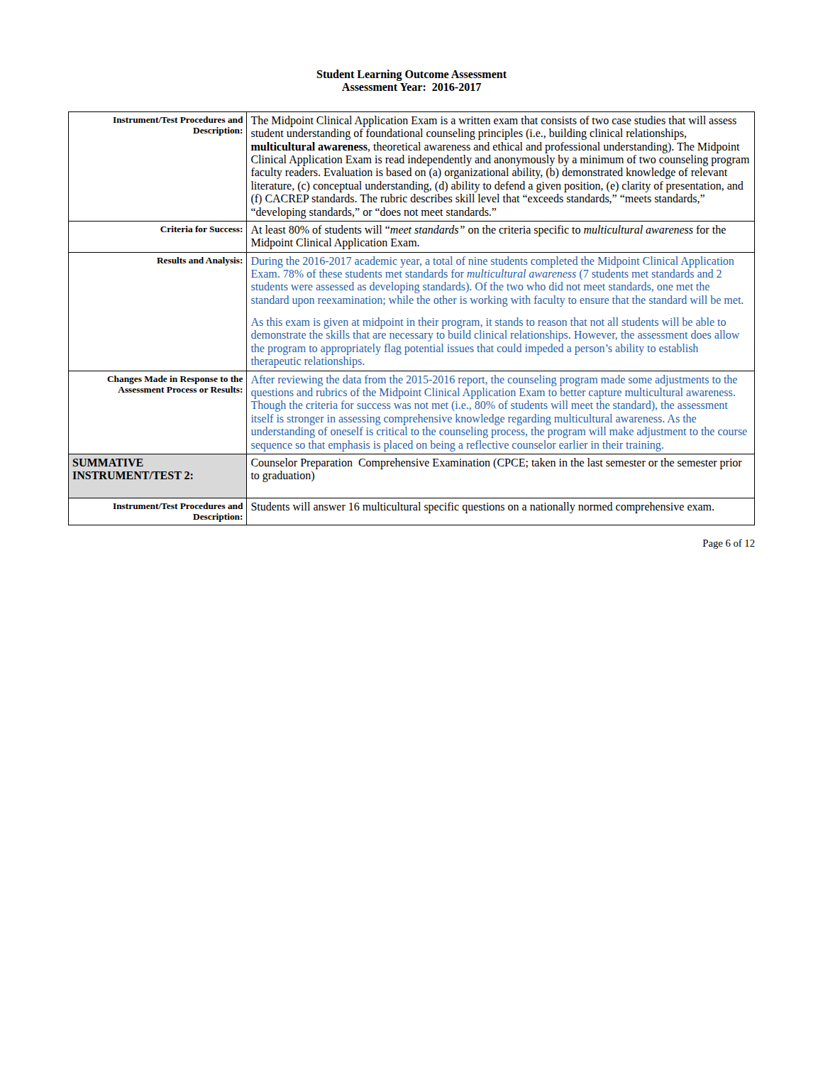Student Learning Outcome Assessment
Assessment Year: 2016-2017
| Instrument/Test Procedures and Description: | The Midpoint Clinical Application Exam is a written exam that consists of two case studies that will assess student understanding of foundational counseling principles (i.e., building clinical relationships, multicultural awareness , theoretical awareness and ethical and professional understanding). The Midpoint Clinical Application Exam is read independently and anonymously by a minimum of two counseling program faculty readers. Evaluation is based on (a) organizational ability, (b) demonstrated knowledge of relevant literature, (c) conceptual understanding, (d) ability to defend a given position, (e) clarity of presentation, and (f) CACREP standards. The rubric describes skill level that “exceeds standards,” “meets standards,” “developing standards,” or “does not meet standards.” |
| Criteria for Success: | At least 80% of students will “ meet standards” on the criteria specific to multicultural awareness for the Midpoint Clinical Application Exam. |
| Results and Analysis: | During the 2016-2017 academic year, a total of nine students completed the Midpoint Clinical Application Exam. 78% of these students met standards for multicultural awareness (7 students met standards and 2 students were assessed as developing standards). Of the two who did not meet standards, one met the standard upon reexamination; while the other is working with faculty to ensure that the standard will be met. As this exam is given at midpoint in their program, it stands to reason that not all students will be able to demonstrate the skills that are necessary to build clinical relationships. However, the assessment does allow the program to appropriately flag potential issues that could impeded a person’s ability to establish therapeutic relationships. |
| Changes Made in Response to the Assessment Process or Results: | After reviewing the data from the 2015-2016 report, the counseling program made some adjustments to the questions and rubrics of the Midpoint Clinical Application Exam to better capture multicultural awareness. Though the criteria for success was not met (i.e., 80% of students will meet the standard), the assessment itself is stronger in assessing comprehensive knowledge regarding multicultural awareness. As the understanding of oneself is critical to the counseling process, the program will make adjustment to the course sequence so that emphasis is placed on being a reflective counselor earlier in their training. |
| SUMMATIVE INSTRUMENT/TEST 2: | Counselor Preparation Comprehensive Examination (CPCE; taken in the last semester or the semester prior to graduation) |
| Instrument/Test Procedures and Description: | Students will answer 16 multicultural specific questions on a nationally normed comprehensive exam. |
Page 6 of 12